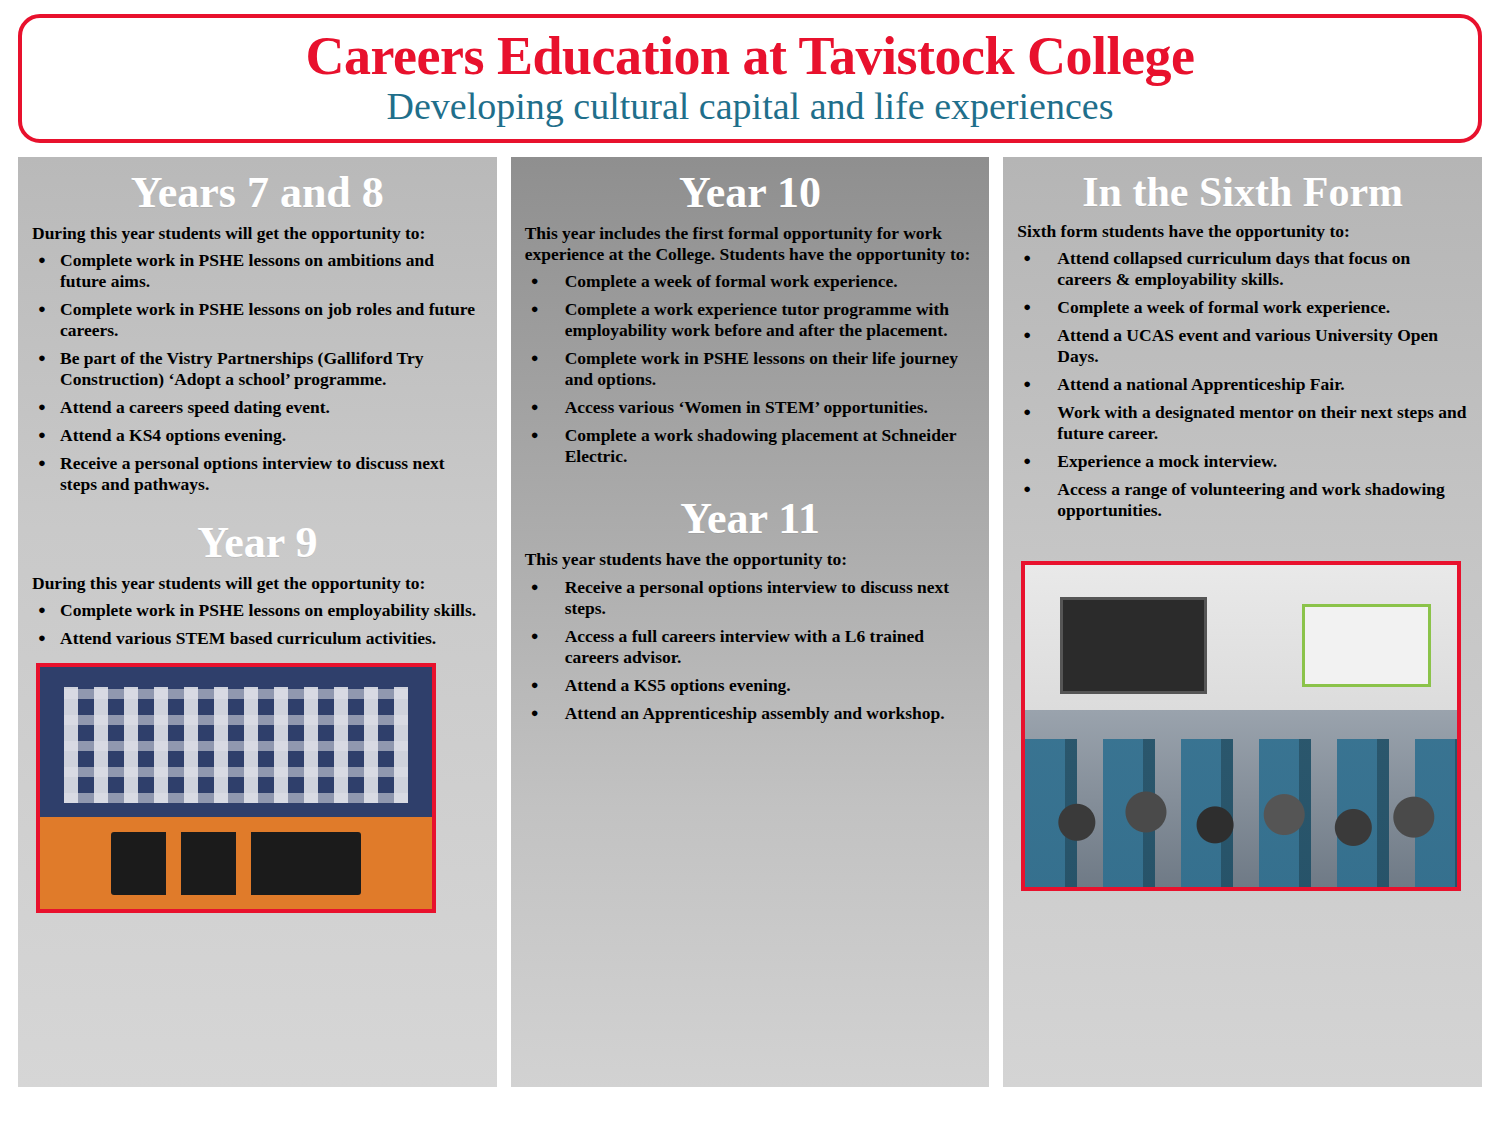Careers Education at Tavistock College
Developing cultural capital and life experiences
Years 7 and 8
During this year students will get the opportunity to:
Complete work in PSHE lessons on ambitions and future aims.
Complete work in PSHE lessons on job roles and future careers.
Be part of the Vistry Partnerships (Galliford Try Construction) ‘Adopt a school’ programme.
Attend a careers speed dating event.
Attend a KS4 options evening.
Receive a personal options interview to discuss next steps and pathways.
Year 9
During this year students will get the opportunity to:
Complete work in PSHE lessons on employability skills.
Attend various STEM based curriculum activities.
Year 10
This year includes the first formal opportunity for work experience at the College. Students have the opportunity to:
Complete a week of formal work experience.
Complete a work experience tutor programme with employability work before and after the placement.
Complete work in PSHE lessons on their life journey and options.
Access various ‘Women in STEM’ opportunities.
Complete a work shadowing placement at Schneider Electric.
Year 11
This year students have the opportunity to:
Receive a personal options interview to discuss next steps.
Access a full careers interview with a L6 trained careers advisor.
Attend a KS5 options evening.
Attend an Apprenticeship assembly and workshop.
In the Sixth Form
Sixth form students have the opportunity to:
Attend collapsed curriculum days that focus on careers & employability skills.
Complete a week of formal work experience.
Attend a UCAS event and various University Open Days.
Attend a national Apprenticeship Fair.
Work with a designated mentor on their next steps and future career.
Experience a mock interview.
Access a range of volunteering and work shadowing opportunities.